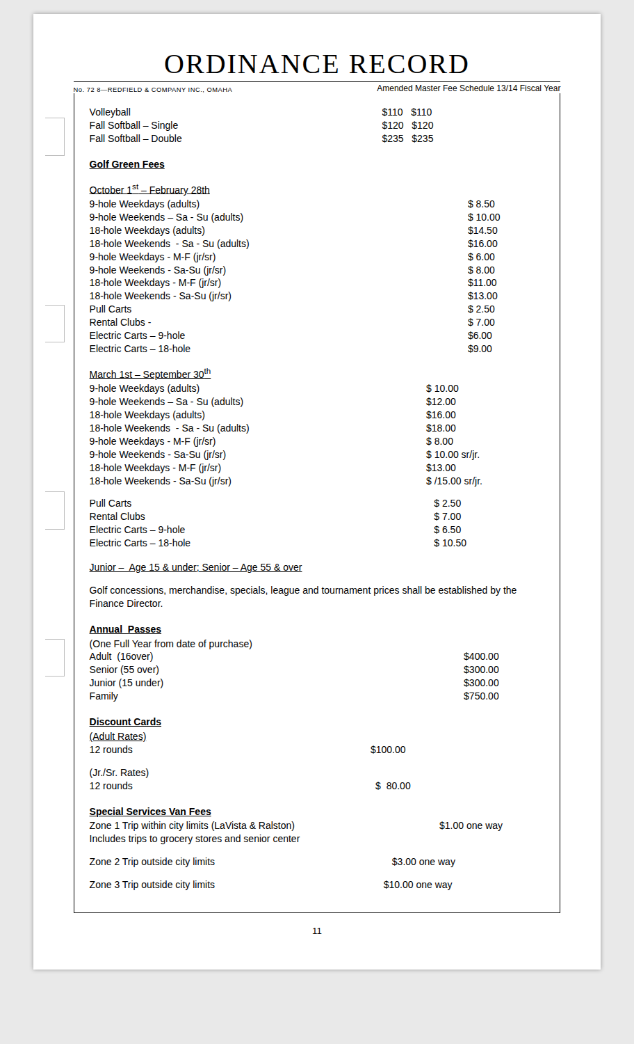ORDINANCE RECORD
No. 72 8—REDFIELD & COMPANY INC., OMAHA
Amended Master Fee Schedule 13/14 Fiscal Year
| Volleyball | $110 $110 |
| Fall Softball – Single | $120 $120 |
| Fall Softball – Double | $235 $235 |
Golf Green Fees
October 1st – February 28th
| 9-hole Weekdays (adults) | $ 8.50 |
| 9-hole Weekends – Sa - Su (adults) | $ 10.00 |
| 18-hole Weekdays (adults) | $14.50 |
| 18-hole Weekends - Sa - Su (adults) | $16.00 |
| 9-hole Weekdays - M-F (jr/sr) | $ 6.00 |
| 9-hole Weekends - Sa-Su (jr/sr) | $ 8.00 |
| 18-hole Weekdays - M-F (jr/sr) | $11.00 |
| 18-hole Weekends - Sa-Su (jr/sr) | $13.00 |
| Pull Carts | $ 2.50 |
| Rental Clubs - | $ 7.00 |
| Electric Carts – 9-hole | $6.00 |
| Electric Carts – 18-hole | $9.00 |
March 1st – September 30th
| 9-hole Weekdays (adults) | $ 10.00 |
| 9-hole Weekends – Sa - Su (adults) | $12.00 |
| 18-hole Weekdays (adults) | $16.00 |
| 18-hole Weekends - Sa - Su (adults) | $18.00 |
| 9-hole Weekdays - M-F (jr/sr) | $ 8.00 |
| 9-hole Weekends - Sa-Su (jr/sr) | $ 10.00 sr/jr. |
| 18-hole Weekdays - M-F (jr/sr) | $13.00 |
| 18-hole Weekends - Sa-Su (jr/sr) | $ /15.00 sr/jr. |
| Pull Carts | $ 2.50 |
| Rental Clubs | $ 7.00 |
| Electric Carts – 9-hole | $ 6.50 |
| Electric Carts – 18-hole | $ 10.50 |
Junior – Age 15 & under; Senior – Age 55 & over
Golf concessions, merchandise, specials, league and tournament prices shall be established by the Finance Director.
Annual Passes
| (One Full Year from date of purchase) | |
| Adult (16over) | $400.00 |
| Senior (55 over) | $300.00 |
| Junior (15 under) | $300.00 |
| Family | $750.00 |
Discount Cards
| (Adult Rates) | |
| 12 rounds | $100.00 |
| (Jr./Sr. Rates) | |
| 12 rounds | $ 80.00 |
Special Services Van Fees
| Zone 1 Trip within city limits (LaVista & Ralston) | $1.00 one way |
| Includes trips to grocery stores and senior center | |
| Zone 2 Trip outside city limits | $3.00 one way |
| Zone 3 Trip outside city limits | $10.00 one way |
11